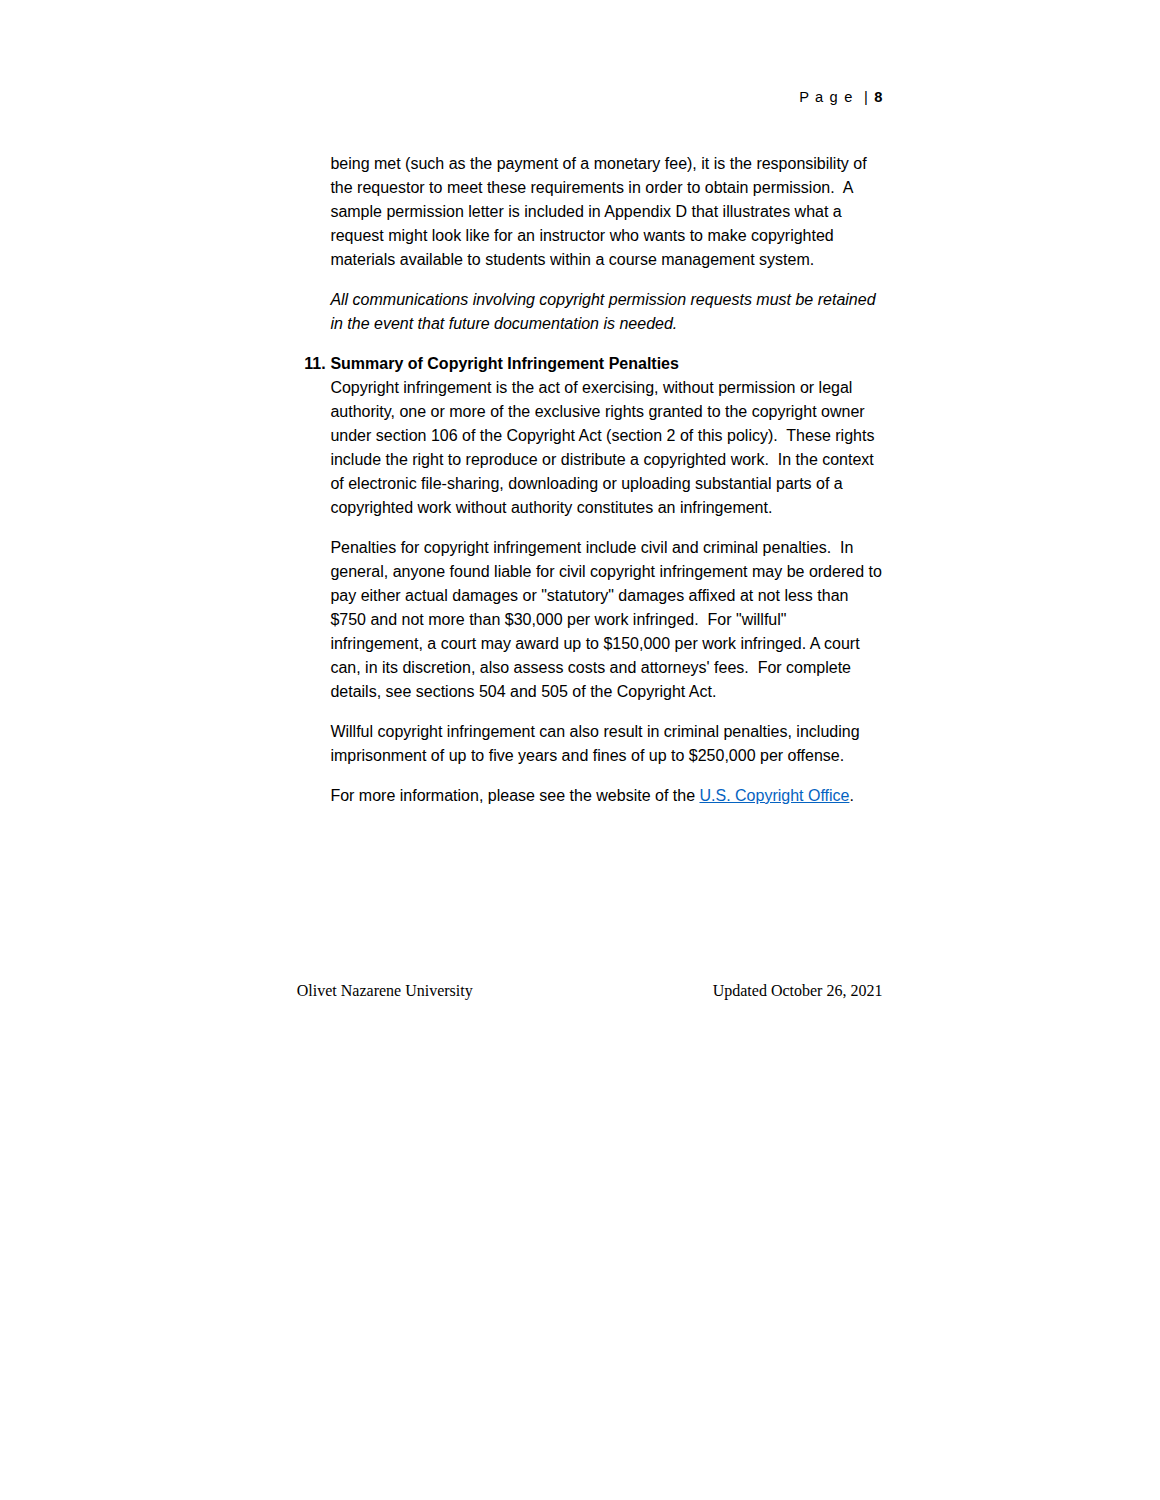P a g e | 8
being met (such as the payment of a monetary fee), it is the responsibility of the requestor to meet these requirements in order to obtain permission. A sample permission letter is included in Appendix D that illustrates what a request might look like for an instructor who wants to make copyrighted materials available to students within a course management system.
All communications involving copyright permission requests must be retained in the event that future documentation is needed.
11.
Summary of Copyright Infringement Penalties
Copyright infringement is the act of exercising, without permission or legal authority, one or more of the exclusive rights granted to the copyright owner under section 106 of the Copyright Act (section 2 of this policy). These rights include the right to reproduce or distribute a copyrighted work. In the context of electronic file-sharing, downloading or uploading substantial parts of a copyrighted work without authority constitutes an infringement.
Penalties for copyright infringement include civil and criminal penalties. In general, anyone found liable for civil copyright infringement may be ordered to pay either actual damages or "statutory" damages affixed at not less than $750 and not more than $30,000 per work infringed. For "willful" infringement, a court may award up to $150,000 per work infringed. A court can, in its discretion, also assess costs and attorneys' fees. For complete details, see sections 504 and 505 of the Copyright Act.
Willful copyright infringement can also result in criminal penalties, including imprisonment of up to five years and fines of up to $250,000 per offense.
For more information, please see the website of the U.S. Copyright Office.
Olivet Nazarene University Updated October 26, 2021